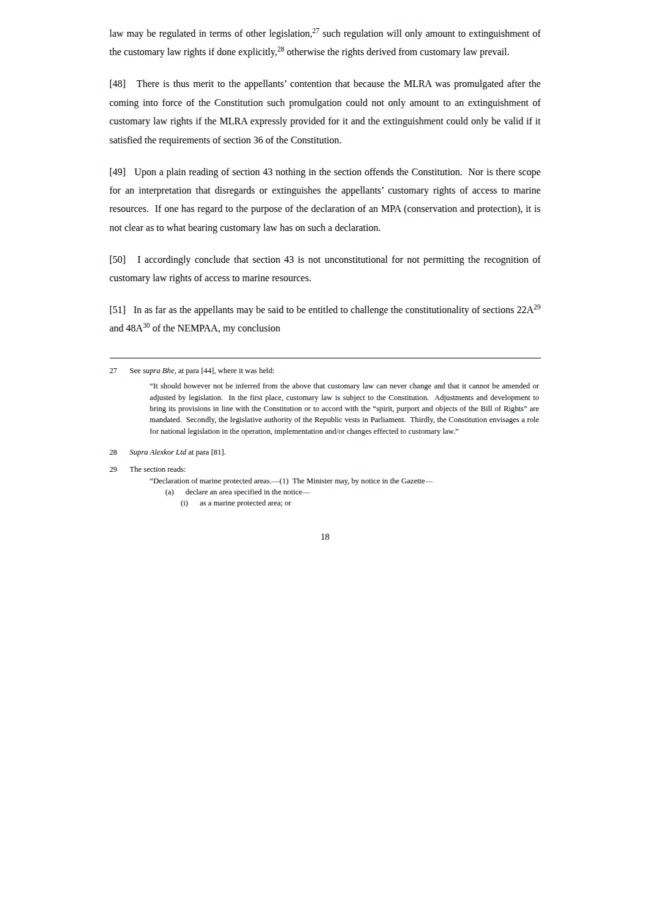law may be regulated in terms of other legislation,27 such regulation will only amount to extinguishment of the customary law rights if done explicitly,28 otherwise the rights derived from customary law prevail.
[48] There is thus merit to the appellants’ contention that because the MLRA was promulgated after the coming into force of the Constitution such promulgation could not only amount to an extinguishment of customary law rights if the MLRA expressly provided for it and the extinguishment could only be valid if it satisfied the requirements of section 36 of the Constitution.
[49] Upon a plain reading of section 43 nothing in the section offends the Constitution. Nor is there scope for an interpretation that disregards or extinguishes the appellants’ customary rights of access to marine resources. If one has regard to the purpose of the declaration of an MPA (conservation and protection), it is not clear as to what bearing customary law has on such a declaration.
[50] I accordingly conclude that section 43 is not unconstitutional for not permitting the recognition of customary law rights of access to marine resources.
[51] In as far as the appellants may be said to be entitled to challenge the constitutionality of sections 22A29 and 48A30 of the NEMPAA, my conclusion
27 See supra Bhe, at para [44], where it was held: “It should however not be inferred from the above that customary law can never change and that it cannot be amended or adjusted by legislation. In the first place, customary law is subject to the Constitution. Adjustments and development to bring its provisions in line with the Constitution or to accord with the “spirit, purport and objects of the Bill of Rights” are mandated. Secondly, the legislative authority of the Republic vests in Parliament. Thirdly, the Constitution envisages a role for national legislation in the operation, implementation and/or changes effected to customary law.”
28 Supra Alexkor Ltd at para [81].
29 The section reads: “Declaration of marine protected areas.—(1) The Minister may, by notice in the Gazette— (a) declare an area specified in the notice— (i) as a marine protected area; or
18